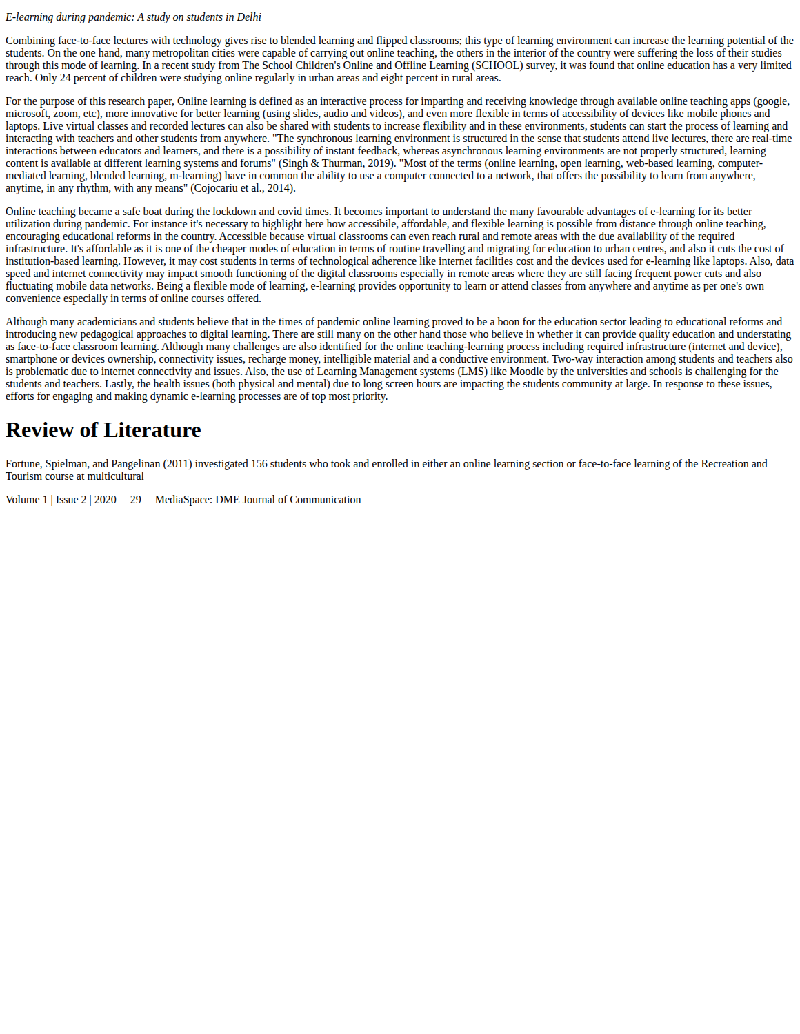E-learning during pandemic: A study on students in Delhi
Combining face-to-face lectures with technology gives rise to blended learning and flipped classrooms; this type of learning environment can increase the learning potential of the students. On the one hand, many metropolitan cities were capable of carrying out online teaching, the others in the interior of the country were suffering the loss of their studies through this mode of learning. In a recent study from The School Children's Online and Offline Learning (SCHOOL) survey, it was found that online education has a very limited reach. Only 24 percent of children were studying online regularly in urban areas and eight percent in rural areas.
For the purpose of this research paper, Online learning is defined as an interactive process for imparting and receiving knowledge through available online teaching apps (google, microsoft, zoom, etc), more innovative for better learning (using slides, audio and videos), and even more flexible in terms of accessibility of devices like mobile phones and laptops. Live virtual classes and recorded lectures can also be shared with students to increase flexibility and in these environments, students can start the process of learning and interacting with teachers and other students from anywhere. "The synchronous learning environment is structured in the sense that students attend live lectures, there are real-time interactions between educators and learners, and there is a possibility of instant feedback, whereas asynchronous learning environments are not properly structured, learning content is available at different learning systems and forums" (Singh & Thurman, 2019). "Most of the terms (online learning, open learning, web-based learning, computer-mediated learning, blended learning, m-learning) have in common the ability to use a computer connected to a network, that offers the possibility to learn from anywhere, anytime, in any rhythm, with any means" (Cojocariu et al., 2014).
Online teaching became a safe boat during the lockdown and covid times. It becomes important to understand the many favourable advantages of e-learning for its better utilization during pandemic. For instance it's necessary to highlight here how accessibile, affordable, and flexible learning is possible from distance through online teaching, encouraging educational reforms in the country. Accessible because virtual classrooms can even reach rural and remote areas with the due availability of the required infrastructure. It's affordable as it is one of the cheaper modes of education in terms of routine travelling and migrating for education to urban centres, and also it cuts the cost of institution-based learning. However, it may cost students in terms of technological adherence like internet facilities cost and the devices used for e-learning like laptops. Also, data speed and internet connectivity may impact smooth functioning of the digital classrooms especially in remote areas where they are still facing frequent power cuts and also fluctuating mobile data networks. Being a flexible mode of learning, e-learning provides opportunity to learn or attend classes from anywhere and anytime as per one's own convenience especially in terms of online courses offered.
Although many academicians and students believe that in the times of pandemic online learning proved to be a boon for the education sector leading to educational reforms and introducing new pedagogical approaches to digital learning. There are still many on the other hand those who believe in whether it can provide quality education and understating as face-to-face classroom learning. Although many challenges are also identified for the online teaching-learning process including required infrastructure (internet and device), smartphone or devices ownership, connectivity issues, recharge money, intelligible material and a conductive environment. Two-way interaction among students and teachers also is problematic due to internet connectivity and issues. Also, the use of Learning Management systems (LMS) like Moodle by the universities and schools is challenging for the students and teachers. Lastly, the health issues (both physical and mental) due to long screen hours are impacting the students community at large. In response to these issues, efforts for engaging and making dynamic e-learning processes are of top most priority.
Review of Literature
Fortune, Spielman, and Pangelinan (2011) investigated 156 students who took and enrolled in either an online learning section or face-to-face learning of the Recreation and Tourism course at multicultural
Volume 1 | Issue 2 | 2020 29 MediaSpace: DME Journal of Communication